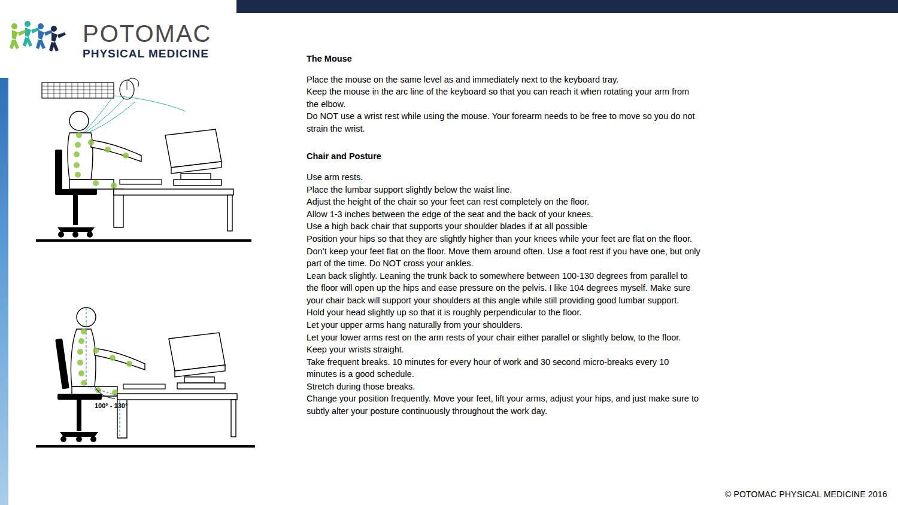POTOMAC
PHYSICAL MEDICINE
100° - 130°
The Mouse
Place the mouse on the same level as and immediately next to the keyboard tray.
Keep the mouse in the arc line of the keyboard so that you can reach it when rotating your arm from the elbow.
Do NOT use a wrist rest while using the mouse. Your forearm needs to be free to move so you do not strain the wrist.
Chair and Posture
Use arm rests.
Place the lumbar support slightly below the waist line.
Adjust the height of the chair so your feet can rest completely on the floor.
Allow 1-3 inches between the edge of the seat and the back of your knees.
Use a high back chair that supports your shoulder blades if at all possible
Position your hips so that they are slightly higher than your knees while your feet are flat on the floor.
Don’t keep your feet flat on the floor. Move them around often. Use a foot rest if you have one, but only part of the time. Do NOT cross your ankles.
Lean back slightly. Leaning the trunk back to somewhere between 100-130 degrees from parallel to the floor will open up the hips and ease pressure on the pelvis. I like 104 degrees myself. Make sure your chair back will support your shoulders at this angle while still providing good lumbar support.
Hold your head slightly up so that it is roughly perpendicular to the floor.
Let your upper arms hang naturally from your shoulders.
Let your lower arms rest on the arm rests of your chair either parallel or slightly below, to the floor.
Keep your wrists straight.
Take frequent breaks. 10 minutes for every hour of work and 30 second micro-breaks every 10 minutes is a good schedule.
Stretch during those breaks.
Change your position frequently. Move your feet, lift your arms, adjust your hips, and just make sure to subtly alter your posture continuously throughout the work day.
© POTOMAC PHYSICAL MEDICINE 2016